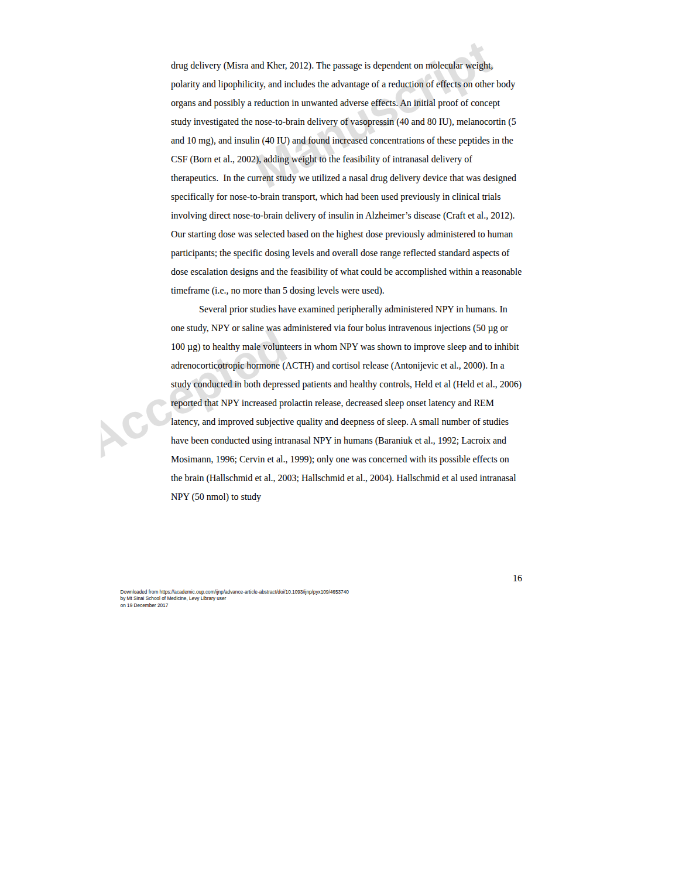Manuscript Accepted
drug delivery (Misra and Kher, 2012). The passage is dependent on molecular weight, polarity and lipophilicity, and includes the advantage of a reduction of effects on other body organs and possibly a reduction in unwanted adverse effects. An initial proof of concept study investigated the nose-to-brain delivery of vasopressin (40 and 80 IU), melanocortin (5 and 10 mg), and insulin (40 IU) and found increased concentrations of these peptides in the CSF (Born et al., 2002), adding weight to the feasibility of intranasal delivery of therapeutics. In the current study we utilized a nasal drug delivery device that was designed specifically for nose-to-brain transport, which had been used previously in clinical trials involving direct nose-to-brain delivery of insulin in Alzheimer’s disease (Craft et al., 2012). Our starting dose was selected based on the highest dose previously administered to human participants; the specific dosing levels and overall dose range reflected standard aspects of dose escalation designs and the feasibility of what could be accomplished within a reasonable timeframe (i.e., no more than 5 dosing levels were used).
Several prior studies have examined peripherally administered NPY in humans. In one study, NPY or saline was administered via four bolus intravenous injections (50 µg or 100 µg) to healthy male volunteers in whom NPY was shown to improve sleep and to inhibit adrenocorticotropic hormone (ACTH) and cortisol release (Antonijevic et al., 2000). In a study conducted in both depressed patients and healthy controls, Held et al (Held et al., 2006) reported that NPY increased prolactin release, decreased sleep onset latency and REM latency, and improved subjective quality and deepness of sleep. A small number of studies have been conducted using intranasal NPY in humans (Baraniuk et al., 1992; Lacroix and Mosimann, 1996; Cervin et al., 1999); only one was concerned with its possible effects on the brain (Hallschmid et al., 2003; Hallschmid et al., 2004). Hallschmid et al used intranasal NPY (50 nmol) to study
16
Downloaded from https://academic.oup.com/ijnp/advance-article-abstract/doi/10.1093/ijnp/pyx109/4653740
by Mt Sinai School of Medicine, Levy Library user
on 19 December 2017